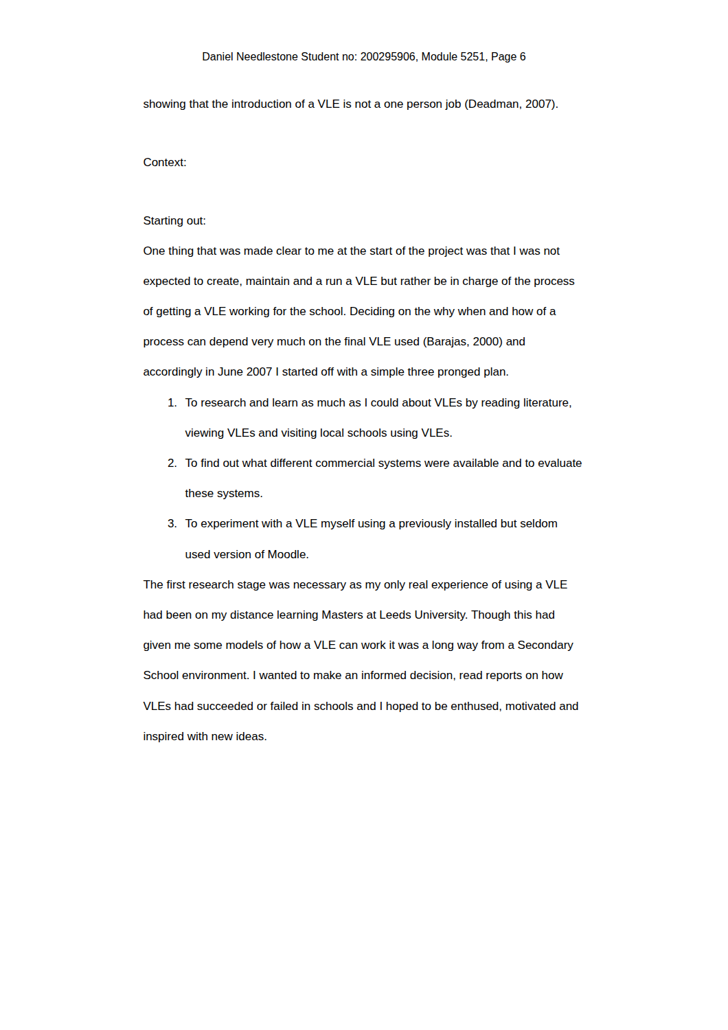Daniel Needlestone Student no: 200295906, Module 5251, Page 6
showing that the introduction of a VLE is not a one person job (Deadman, 2007).
Context:
Starting out:
One thing that was made clear to me at the start of the project was that I was not expected to create, maintain and a run a VLE but rather be in charge of the process of getting a VLE working for the school. Deciding on the why when and how of a process can depend very much on the final VLE used (Barajas, 2000) and accordingly in June 2007 I started off with a simple three pronged plan.
To research and learn as much as I could about VLEs by reading literature, viewing VLEs and visiting local schools using VLEs.
To find out what different commercial systems were available and to evaluate these systems.
To experiment with a VLE myself using a previously installed but seldom used version of Moodle.
The first research stage was necessary as my only real experience of using a VLE had been on my distance learning Masters at Leeds University. Though this had given me some models of how a VLE can work it was a long way from a Secondary School environment. I wanted to make an informed decision, read reports on how VLEs had succeeded or failed in schools and I hoped to be enthused, motivated and inspired with new ideas.